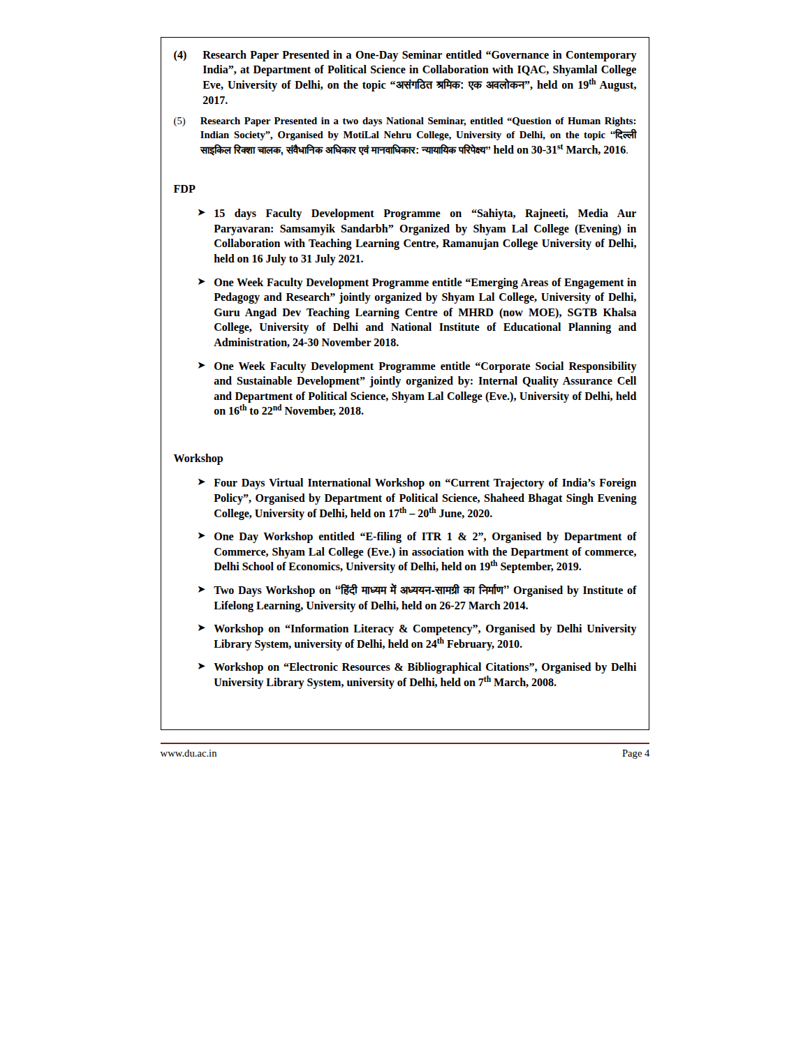(4) Research Paper Presented in a One-Day Seminar entitled “Governance in Contemporary India”, at Department of Political Science in Collaboration with IQAC, Shyamlal College Eve, University of Delhi, on the topic “असंगठित श्रमिक: एक अवलोकन”, held on 19th August, 2017.
(5) Research Paper Presented in a two days National Seminar, entitled “Question of Human Rights: Indian Society”, Organised by MotiLal Nehru College, University of Delhi, on the topic ‘‘दिल्ली साइकिल रिक्शा चालक, संवैधानिक अधिकार एवं मानवाधिकार: न्यायायिक परिपेक्ष्य’’ held on 30-31st March, 2016.
FDP
15 days Faculty Development Programme on “Sahiyta, Rajneeti, Media Aur Paryavaran: Samsamyik Sandarbh” Organized by Shyam Lal College (Evening) in Collaboration with Teaching Learning Centre, Ramanujan College University of Delhi, held on 16 July to 31 July 2021.
One Week Faculty Development Programme entitle “Emerging Areas of Engagement in Pedagogy and Research” jointly organized by Shyam Lal College, University of Delhi, Guru Angad Dev Teaching Learning Centre of MHRD (now MOE), SGTB Khalsa College, University of Delhi and National Institute of Educational Planning and Administration, 24-30 November 2018.
One Week Faculty Development Programme entitle “Corporate Social Responsibility and Sustainable Development” jointly organized by: Internal Quality Assurance Cell and Department of Political Science, Shyam Lal College (Eve.), University of Delhi, held on 16th to 22nd November, 2018.
Workshop
Four Days Virtual International Workshop on “Current Trajectory of India’s Foreign Policy”, Organised by Department of Political Science, Shaheed Bhagat Singh Evening College, University of Delhi, held on 17th – 20th June, 2020.
One Day Workshop entitled “E-filing of ITR 1 & 2”, Organised by Department of Commerce, Shyam Lal College (Eve.) in association with the Department of commerce, Delhi School of Economics, University of Delhi, held on 19th September, 2019.
Two Days Workshop on ‘‘हिंदी माध्यम में अध्ययन-सामग्री का निर्माण’’ Organised by Institute of Lifelong Learning, University of Delhi, held on 26-27 March 2014.
Workshop on “Information Literacy & Competency”, Organised by Delhi University Library System, university of Delhi, held on 24th February, 2010.
Workshop on “Electronic Resources & Bibliographical Citations”, Organised by Delhi University Library System, university of Delhi, held on 7th March, 2008.
www.du.ac.in Page 4